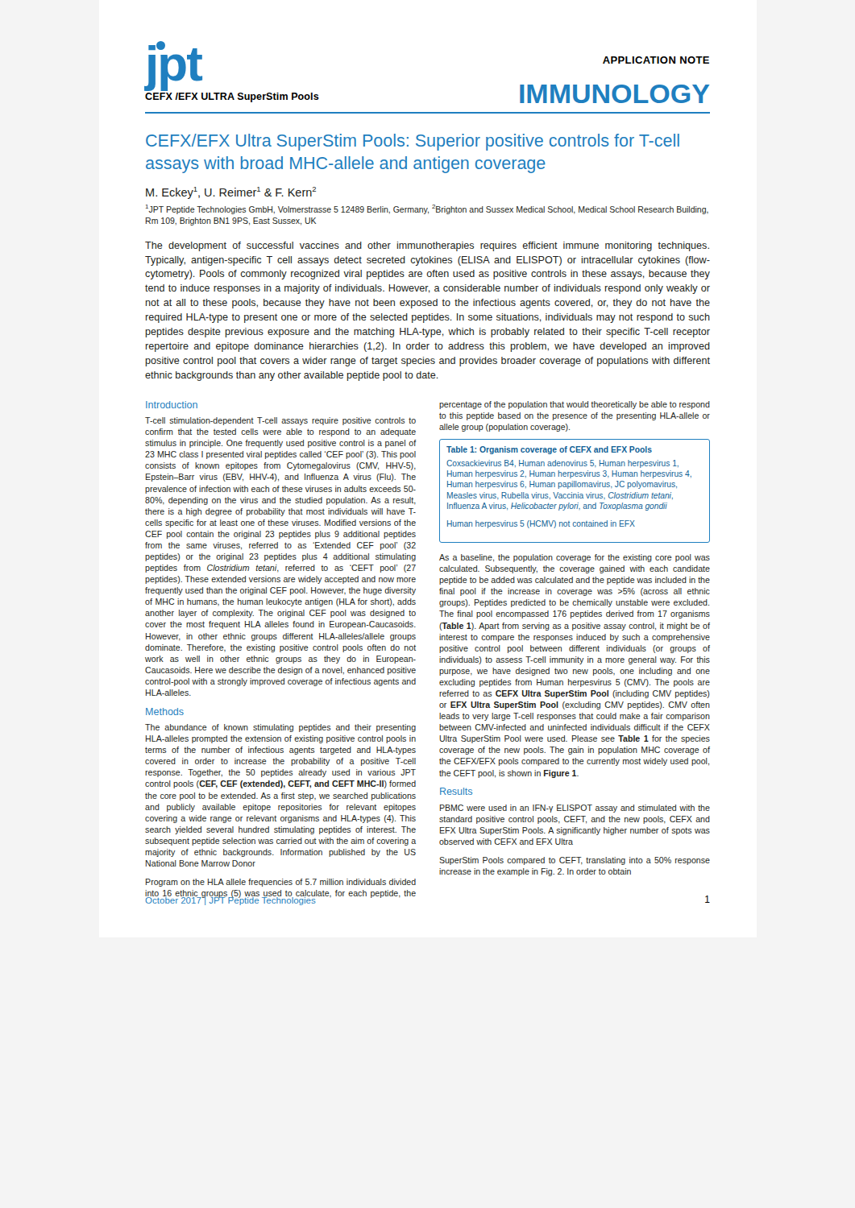jpt
CEFX /EFX ULTRA SuperStim Pools
APPLICATION NOTE
IMMUNOLOGY
CEFX/EFX Ultra SuperStim Pools: Superior positive controls for T-cell assays with broad MHC-allele and antigen coverage
M. Eckey1, U. Reimer1 & F. Kern2
1JPT Peptide Technologies GmbH, Volmerstrasse 5 12489 Berlin, Germany, 2Brighton and Sussex Medical School, Medical School Research Building, Rm 109, Brighton BN1 9PS, East Sussex, UK
The development of successful vaccines and other immunotherapies requires efficient immune monitoring techniques. Typically, antigen-specific T cell assays detect secreted cytokines (ELISA and ELISPOT) or intracellular cytokines (flow- cytometry). Pools of commonly recognized viral peptides are often used as positive controls in these assays, because they tend to induce responses in a majority of individuals. However, a considerable number of individuals respond only weakly or not at all to these pools, because they have not been exposed to the infectious agents covered, or, they do not have the required HLA-type to present one or more of the selected peptides. In some situations, individuals may not respond to such peptides despite previous exposure and the matching HLA-type, which is probably related to their specific T-cell receptor repertoire and epitope dominance hierarchies (1,2). In order to address this problem, we have developed an improved positive control pool that covers a wider range of target species and provides broader coverage of populations with different ethnic backgrounds than any other available peptide pool to date.
Introduction
T-cell stimulation-dependent T-cell assays require positive controls to confirm that the tested cells were able to respond to an adequate stimulus in principle. One frequently used positive control is a panel of 23 MHC class I presented viral peptides called ‘CEF pool’ (3). This pool consists of known epitopes from Cytomegalovirus (CMV, HHV-5), Epstein–Barr virus (EBV, HHV-4), and Influenza A virus (Flu). The prevalence of infection with each of these viruses in adults exceeds 50-80%, depending on the virus and the studied population. As a result, there is a high degree of probability that most individuals will have T-cells specific for at least one of these viruses. Modified versions of the CEF pool contain the original 23 peptides plus 9 additional peptides from the same viruses, referred to as ‘Extended CEF pool’ (32 peptides) or the original 23 peptides plus 4 additional stimulating peptides from Clostridium tetani, referred to as ‘CEFT pool’ (27 peptides). These extended versions are widely accepted and now more frequently used than the original CEF pool. However, the huge diversity of MHC in humans, the human leukocyte antigen (HLA for short), adds another layer of complexity. The original CEF pool was designed to cover the most frequent HLA alleles found in European-Caucasoids. However, in other ethnic groups different HLA-alleles/allele groups dominate. Therefore, the existing positive control pools often do not work as well in other ethnic groups as they do in European-Caucasoids. Here we describe the design of a novel, enhanced positive control-pool with a strongly improved coverage of infectious agents and HLA-alleles.
Methods
The abundance of known stimulating peptides and their presenting HLA-alleles prompted the extension of existing positive control pools in terms of the number of infectious agents targeted and HLA-types covered in order to increase the probability of a positive T-cell response. Together, the 50 peptides already used in various JPT control pools (CEF, CEF (extended), CEFT, and CEFT MHC-II) formed the core pool to be extended. As a first step, we searched publications and publicly available epitope repositories for relevant epitopes covering a wide range or relevant organisms and HLA-types (4). This search yielded several hundred stimulating peptides of interest. The subsequent peptide selection was carried out with the aim of covering a majority of ethnic backgrounds. Information published by the US National Bone Marrow Donor
Program on the HLA allele frequencies of 5.7 million individuals divided into 16 ethnic groups (5) was used to calculate, for each peptide, the percentage of the population that would theoretically be able to respond to this peptide based on the presence of the presenting HLA-allele or allele group (population coverage).
Table 1: Organism coverage of CEFX and EFX Pools
Coxsackievirus B4, Human adenovirus 5, Human herpesvirus 1, Human herpesvirus 2, Human herpesvirus 3, Human herpesvirus 4, Human herpesvirus 6, Human papillomavirus, JC polyomavirus, Measles virus, Rubella virus, Vaccinia virus, Clostridium tetani, Influenza A virus, Helicobacter pylori, and Toxoplasma gondii
Human herpesvirus 5 (HCMV) not contained in EFX
As a baseline, the population coverage for the existing core pool was calculated. Subsequently, the coverage gained with each candidate peptide to be added was calculated and the peptide was included in the final pool if the increase in coverage was >5% (across all ethnic groups). Peptides predicted to be chemically unstable were excluded. The final pool encompassed 176 peptides derived from 17 organisms (Table 1). Apart from serving as a positive assay control, it might be of interest to compare the responses induced by such a comprehensive positive control pool between different individuals (or groups of individuals) to assess T-cell immunity in a more general way. For this purpose, we have designed two new pools, one including and one excluding peptides from Human herpesvirus 5 (CMV). The pools are referred to as CEFX Ultra SuperStim Pool (including CMV peptides) or EFX Ultra SuperStim Pool (excluding CMV peptides). CMV often leads to very large T-cell responses that could make a fair comparison between CMV-infected and uninfected individuals difficult if the CEFX Ultra SuperStim Pool were used. Please see Table 1 for the species coverage of the new pools. The gain in population MHC coverage of the CEFX/EFX pools compared to the currently most widely used pool, the CEFT pool, is shown in Figure 1.
Results
PBMC were used in an IFN-γ ELISPOT assay and stimulated with the standard positive control pools, CEFT, and the new pools, CEFX and EFX Ultra SuperStim Pools. A significantly higher number of spots was observed with CEFX and EFX Ultra
SuperStim Pools compared to CEFT, translating into a 50% response increase in the example in Fig. 2. In order to obtain
October 2017 | JPT Peptide Technologies
1